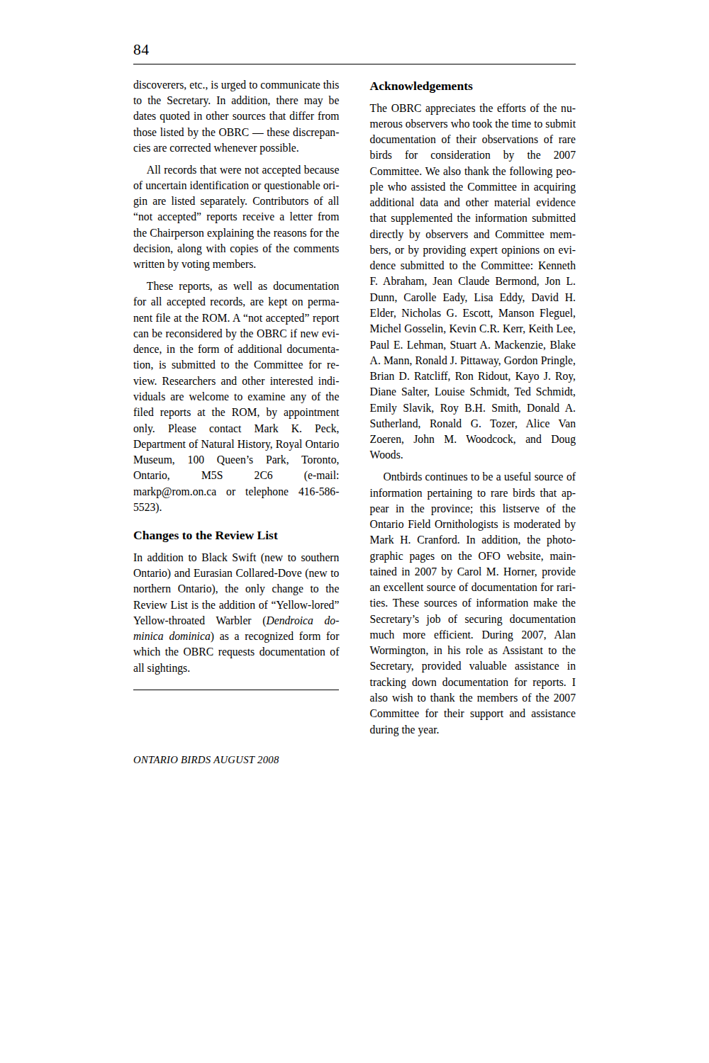84
discoverers, etc., is urged to communicate this to the Secretary. In addition, there may be dates quoted in other sources that differ from those listed by the OBRC — these discrepancies are corrected whenever possible.
All records that were not accepted because of uncertain identification or questionable origin are listed separately. Contributors of all “not accepted” reports receive a letter from the Chairperson explaining the reasons for the decision, along with copies of the comments written by voting members.
These reports, as well as documentation for all accepted records, are kept on permanent file at the ROM. A “not accepted” report can be reconsidered by the OBRC if new evidence, in the form of additional documentation, is submitted to the Committee for review. Researchers and other interested individuals are welcome to examine any of the filed reports at the ROM, by appointment only. Please contact Mark K. Peck, Department of Natural History, Royal Ontario Museum, 100 Queen’s Park, Toronto, Ontario, M5S 2C6 (e-mail: markp@rom.on.ca or telephone 416-586-5523).
Changes to the Review List
In addition to Black Swift (new to southern Ontario) and Eurasian Collared-Dove (new to northern Ontario), the only change to the Review List is the addition of “Yellow-lored” Yellow-throated Warbler (Dendroica dominica dominica) as a recognized form for which the OBRC requests documentation of all sightings.
Acknowledgements
The OBRC appreciates the efforts of the numerous observers who took the time to submit documentation of their observations of rare birds for consideration by the 2007 Committee. We also thank the following people who assisted the Committee in acquiring additional data and other material evidence that supplemented the information submitted directly by observers and Committee members, or by providing expert opinions on evidence submitted to the Committee: Kenneth F. Abraham, Jean Claude Bermond, Jon L. Dunn, Carolle Eady, Lisa Eddy, David H. Elder, Nicholas G. Escott, Manson Fleguel, Michel Gosselin, Kevin C.R. Kerr, Keith Lee, Paul E. Lehman, Stuart A. Mackenzie, Blake A. Mann, Ronald J. Pittaway, Gordon Pringle, Brian D. Ratcliff, Ron Ridout, Kayo J. Roy, Diane Salter, Louise Schmidt, Ted Schmidt, Emily Slavik, Roy B.H. Smith, Donald A. Sutherland, Ronald G. Tozer, Alice Van Zoeren, John M. Woodcock, and Doug Woods.
Ontbirds continues to be a useful source of information pertaining to rare birds that appear in the province; this listserve of the Ontario Field Ornithologists is moderated by Mark H. Cranford. In addition, the photographic pages on the OFO website, maintained in 2007 by Carol M. Horner, provide an excellent source of documentation for rarities. These sources of information make the Secretary’s job of securing documentation much more efficient. During 2007, Alan Wormington, in his role as Assistant to the Secretary, provided valuable assistance in tracking down documentation for reports. I also wish to thank the members of the 2007 Committee for their support and assistance during the year.
ONTARIO BIRDS AUGUST 2008